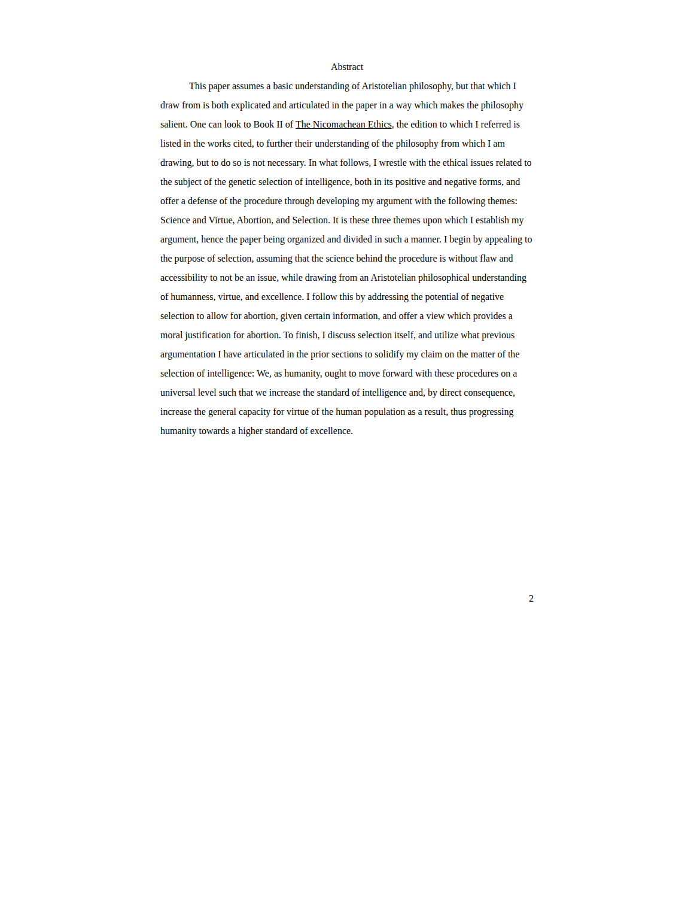Abstract
This paper assumes a basic understanding of Aristotelian philosophy, but that which I draw from is both explicated and articulated in the paper in a way which makes the philosophy salient. One can look to Book II of The Nicomachean Ethics, the edition to which I referred is listed in the works cited, to further their understanding of the philosophy from which I am drawing, but to do so is not necessary. In what follows, I wrestle with the ethical issues related to the subject of the genetic selection of intelligence, both in its positive and negative forms, and offer a defense of the procedure through developing my argument with the following themes: Science and Virtue, Abortion, and Selection. It is these three themes upon which I establish my argument, hence the paper being organized and divided in such a manner. I begin by appealing to the purpose of selection, assuming that the science behind the procedure is without flaw and accessibility to not be an issue, while drawing from an Aristotelian philosophical understanding of humanness, virtue, and excellence. I follow this by addressing the potential of negative selection to allow for abortion, given certain information, and offer a view which provides a moral justification for abortion. To finish, I discuss selection itself, and utilize what previous argumentation I have articulated in the prior sections to solidify my claim on the matter of the selection of intelligence: We, as humanity, ought to move forward with these procedures on a universal level such that we increase the standard of intelligence and, by direct consequence, increase the general capacity for virtue of the human population as a result, thus progressing humanity towards a higher standard of excellence.
2